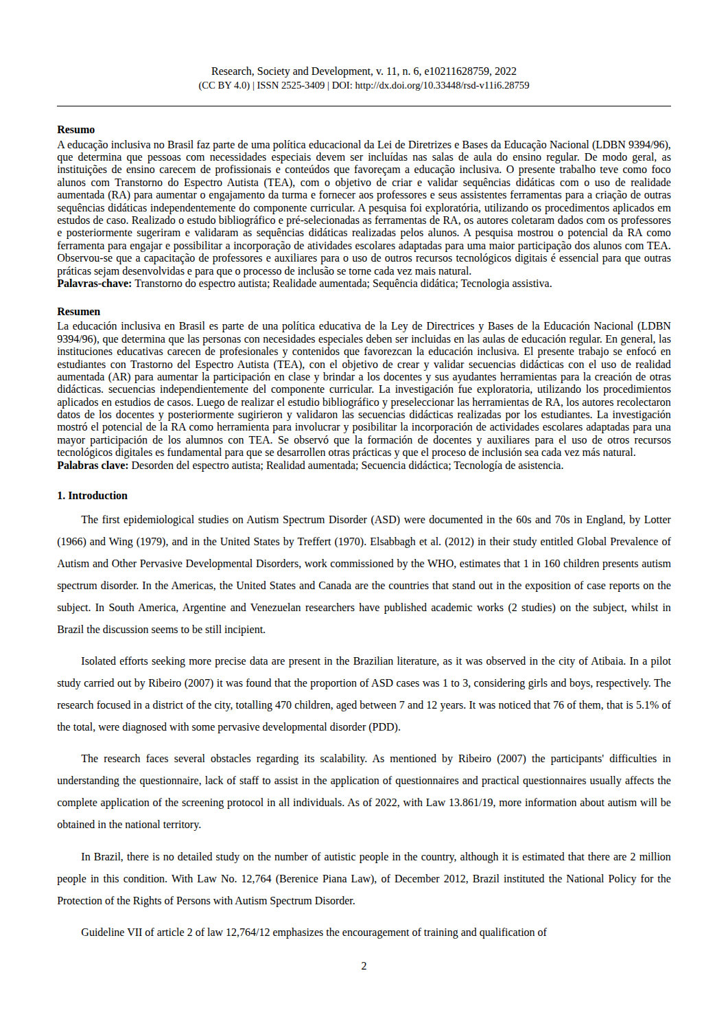Research, Society and Development, v. 11, n. 6, e10211628759, 2022
(CC BY 4.0) | ISSN 2525-3409 | DOI: http://dx.doi.org/10.33448/rsd-v11i6.28759
Resumo
A educação inclusiva no Brasil faz parte de uma política educacional da Lei de Diretrizes e Bases da Educação Nacional (LDBN 9394/96), que determina que pessoas com necessidades especiais devem ser incluídas nas salas de aula do ensino regular. De modo geral, as instituições de ensino carecem de profissionais e conteúdos que favoreçam a educação inclusiva. O presente trabalho teve como foco alunos com Transtorno do Espectro Autista (TEA), com o objetivo de criar e validar sequências didáticas com o uso de realidade aumentada (RA) para aumentar o engajamento da turma e fornecer aos professores e seus assistentes ferramentas para a criação de outras sequências didáticas independentemente do componente curricular. A pesquisa foi exploratória, utilizando os procedimentos aplicados em estudos de caso. Realizado o estudo bibliográfico e pré-selecionadas as ferramentas de RA, os autores coletaram dados com os professores e posteriormente sugeriram e validaram as sequências didáticas realizadas pelos alunos. A pesquisa mostrou o potencial da RA como ferramenta para engajar e possibilitar a incorporação de atividades escolares adaptadas para uma maior participação dos alunos com TEA. Observou-se que a capacitação de professores e auxiliares para o uso de outros recursos tecnológicos digitais é essencial para que outras práticas sejam desenvolvidas e para que o processo de inclusão se torne cada vez mais natural.
Palavras-chave: Transtorno do espectro autista; Realidade aumentada; Sequência didática; Tecnologia assistiva.
Resumen
La educación inclusiva en Brasil es parte de una política educativa de la Ley de Directrices y Bases de la Educación Nacional (LDBN 9394/96), que determina que las personas con necesidades especiales deben ser incluidas en las aulas de educación regular. En general, las instituciones educativas carecen de profesionales y contenidos que favorezcan la educación inclusiva. El presente trabajo se enfocó en estudiantes con Trastorno del Espectro Autista (TEA), con el objetivo de crear y validar secuencias didácticas con el uso de realidad aumentada (AR) para aumentar la participación en clase y brindar a los docentes y sus ayudantes herramientas para la creación de otras didácticas. secuencias independientemente del componente curricular. La investigación fue exploratoria, utilizando los procedimientos aplicados en estudios de casos. Luego de realizar el estudio bibliográfico y preseleccionar las herramientas de RA, los autores recolectaron datos de los docentes y posteriormente sugirieron y validaron las secuencias didácticas realizadas por los estudiantes. La investigación mostró el potencial de la RA como herramienta para involucrar y posibilitar la incorporación de actividades escolares adaptadas para una mayor participación de los alumnos con TEA. Se observó que la formación de docentes y auxiliares para el uso de otros recursos tecnológicos digitales es fundamental para que se desarrollen otras prácticas y que el proceso de inclusión sea cada vez más natural.
Palabras clave: Desorden del espectro autista; Realidad aumentada; Secuencia didáctica; Tecnología de asistencia.
1. Introduction
The first epidemiological studies on Autism Spectrum Disorder (ASD) were documented in the 60s and 70s in England, by Lotter (1966) and Wing (1979), and in the United States by Treffert (1970). Elsabbagh et al. (2012) in their study entitled Global Prevalence of Autism and Other Pervasive Developmental Disorders, work commissioned by the WHO, estimates that 1 in 160 children presents autism spectrum disorder. In the Americas, the United States and Canada are the countries that stand out in the exposition of case reports on the subject. In South America, Argentine and Venezuelan researchers have published academic works (2 studies) on the subject, whilst in Brazil the discussion seems to be still incipient.
Isolated efforts seeking more precise data are present in the Brazilian literature, as it was observed in the city of Atibaia. In a pilot study carried out by Ribeiro (2007) it was found that the proportion of ASD cases was 1 to 3, considering girls and boys, respectively. The research focused in a district of the city, totalling 470 children, aged between 7 and 12 years. It was noticed that 76 of them, that is 5.1% of the total, were diagnosed with some pervasive developmental disorder (PDD).
The research faces several obstacles regarding its scalability. As mentioned by Ribeiro (2007) the participants' difficulties in understanding the questionnaire, lack of staff to assist in the application of questionnaires and practical questionnaires usually affects the complete application of the screening protocol in all individuals. As of 2022, with Law 13.861/19, more information about autism will be obtained in the national territory.
In Brazil, there is no detailed study on the number of autistic people in the country, although it is estimated that there are 2 million people in this condition. With Law No. 12,764 (Berenice Piana Law), of December 2012, Brazil instituted the National Policy for the Protection of the Rights of Persons with Autism Spectrum Disorder.
Guideline VII of article 2 of law 12,764/12 emphasizes the encouragement of training and qualification of
2